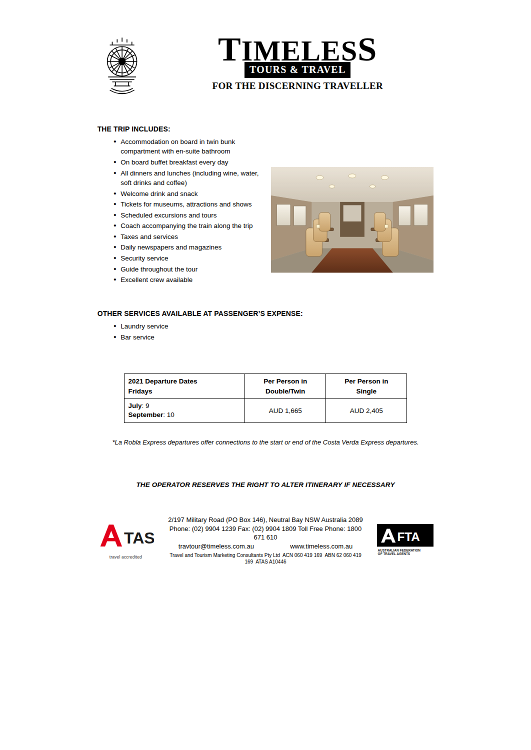TIMELESS
TOURS & TRAVEL
FOR THE DISCERNING TRAVELLER
THE TRIP INCLUDES:
Accommodation on board in twin bunk compartment with en-suite bathroom
On board buffet breakfast every day
All dinners and lunches (including wine, water, soft drinks and coffee)
Welcome drink and snack
Tickets for museums, attractions and shows
Scheduled excursions and tours
Coach accompanying the train along the trip
Taxes and services
Daily newspapers and magazines
Security service
Guide throughout the tour
Excellent crew available
OTHER SERVICES AVAILABLE AT PASSENGER’S EXPENSE:
Laundry service
Bar service
| 2021 Departure Dates Fridays | Per Person in Double/Twin | Per Person in Single |
| --- | --- | --- |
| July : 9 September : 10 | AUD 1,665 | AUD 2,405 |
*La Robla Express departures offer connections to the start or end of the Costa Verda Express departures.
THE OPERATOR RESERVES THE RIGHT TO ALTER ITINERARY IF NECESSARY
TAS
travel accredited
2/197 Military Road (PO Box 146), Neutral Bay NSW Australia 2089
Phone: (02) 9904 1239 Fax: (02) 9904 1809 Toll Free Phone: 1800 671 610
travtour@timeless.com.au www.timeless.com.au
Travel and Tourism Marketing Consultants Pty Ltd ACN 060 419 169 ABN 62 060 419 169 ATAS A10446
FTA AUSTRALIAN FEDERATION OF TRAVEL AGENTS